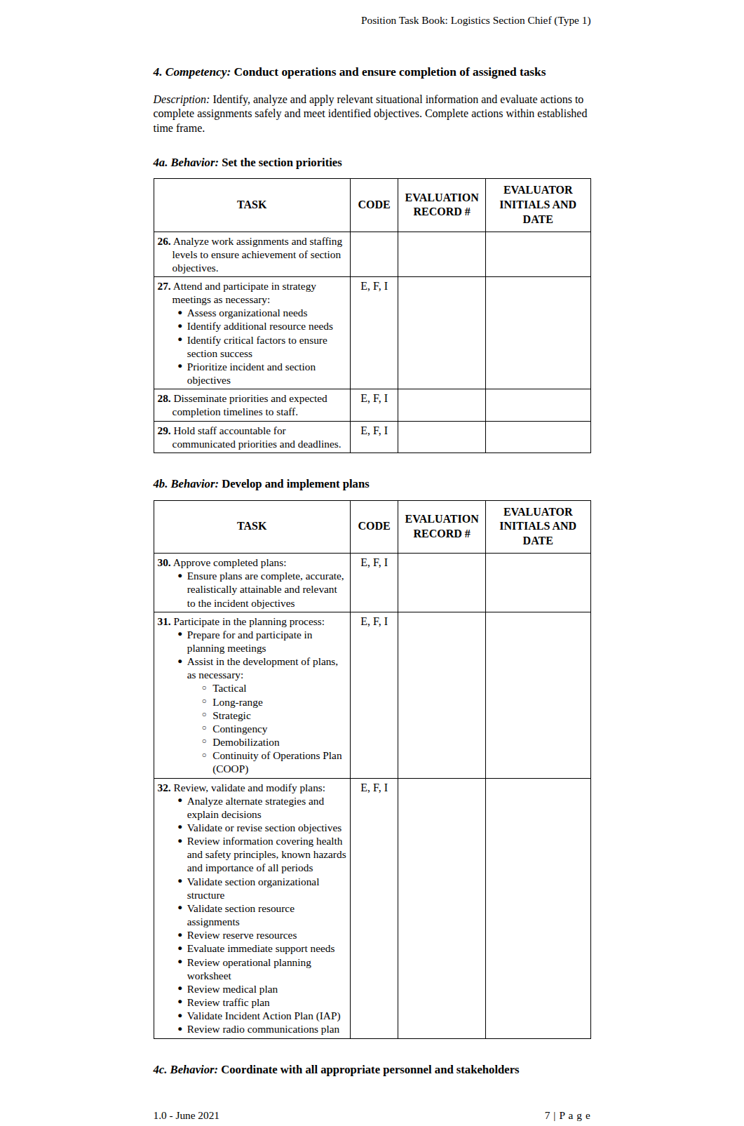Position Task Book: Logistics Section Chief (Type 1)
4. Competency: Conduct operations and ensure completion of assigned tasks
Description: Identify, analyze and apply relevant situational information and evaluate actions to complete assignments safely and meet identified objectives. Complete actions within established time frame.
4a. Behavior: Set the section priorities
| TASK | CODE | EVALUATION RECORD # | EVALUATOR INITIALS AND DATE |
| --- | --- | --- | --- |
| 26. Analyze work assignments and staffing levels to ensure achievement of section objectives. | | | |
| 27. Attend and participate in strategy meetings as necessary: Assess organizational needs Identify additional resource needs Identify critical factors to ensure section success Prioritize incident and section objectives | E, F, I | | |
| 28. Disseminate priorities and expected completion timelines to staff. | E, F, I | | |
| 29. Hold staff accountable for communicated priorities and deadlines. | E, F, I | | |
4b. Behavior: Develop and implement plans
| TASK | CODE | EVALUATION RECORD # | EVALUATOR INITIALS AND DATE |
| --- | --- | --- | --- |
| 30. Approve completed plans: Ensure plans are complete, accurate, realistically attainable and relevant to the incident objectives | E, F, I | | |
| 31. Participate in the planning process: Prepare for and participate in planning meetings Assist in the development of plans, as necessary: Tactical Long-range Strategic Contingency Demobilization Continuity of Operations Plan (COOP) | E, F, I | | |
| 32. Review, validate and modify plans: Analyze alternate strategies and explain decisions Validate or revise section objectives Review information covering health and safety principles, known hazards and importance of all periods Validate section organizational structure Validate section resource assignments Review reserve resources Evaluate immediate support needs Review operational planning worksheet Review medical plan Review traffic plan Validate Incident Action Plan (IAP) Review radio communications plan | E, F, I | | |
4c. Behavior: Coordinate with all appropriate personnel and stakeholders
1.0 - June 2021 7 | P a g e